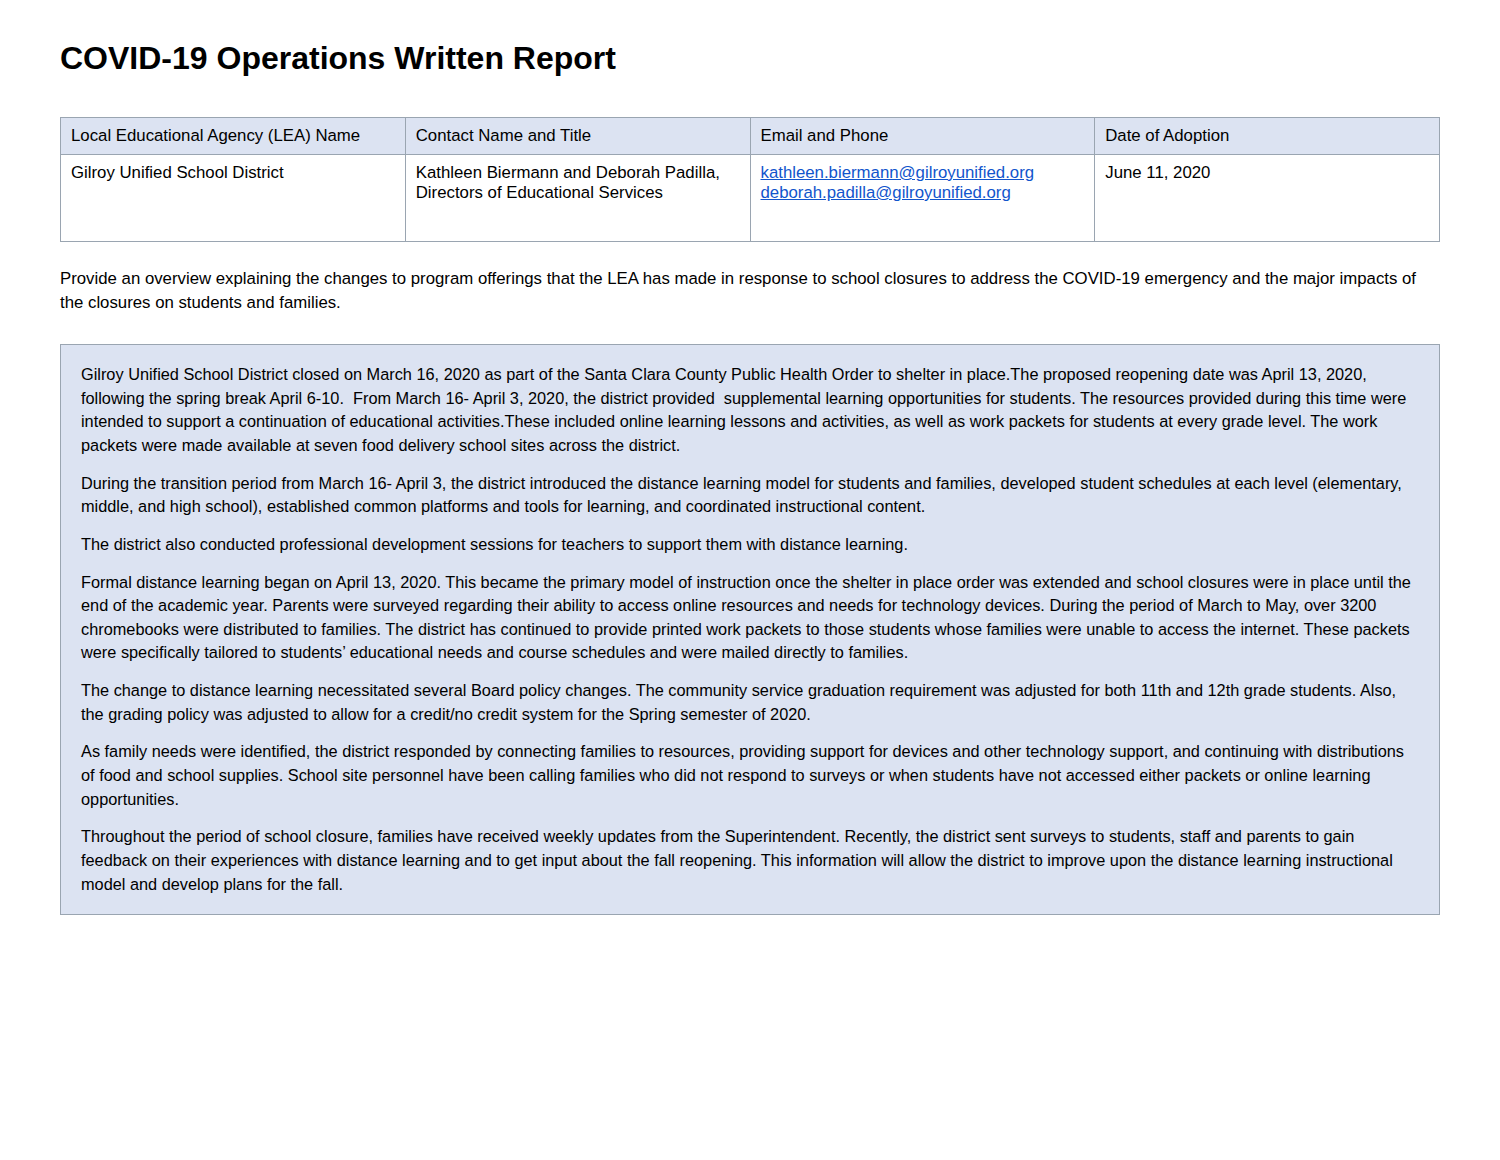COVID-19 Operations Written Report
| Local Educational Agency (LEA) Name | Contact Name and Title | Email and Phone | Date of Adoption |
| --- | --- | --- | --- |
| Gilroy Unified School District | Kathleen Biermann and Deborah Padilla, Directors of Educational Services | kathleen.biermann@gilroyunified.org deborah.padilla@gilroyunified.org | June 11, 2020 |
Provide an overview explaining the changes to program offerings that the LEA has made in response to school closures to address the COVID-19 emergency and the major impacts of the closures on students and families.
Gilroy Unified School District closed on March 16, 2020 as part of the Santa Clara County Public Health Order to shelter in place.The proposed reopening date was April 13, 2020, following the spring break April 6-10. From March 16- April 3, 2020, the district provided supplemental learning opportunities for students. The resources provided during this time were intended to support a continuation of educational activities.These included online learning lessons and activities, as well as work packets for students at every grade level. The work packets were made available at seven food delivery school sites across the district.
During the transition period from March 16- April 3, the district introduced the distance learning model for students and families, developed student schedules at each level (elementary, middle, and high school), established common platforms and tools for learning, and coordinated instructional content.
The district also conducted professional development sessions for teachers to support them with distance learning.
Formal distance learning began on April 13, 2020. This became the primary model of instruction once the shelter in place order was extended and school closures were in place until the end of the academic year. Parents were surveyed regarding their ability to access online resources and needs for technology devices. During the period of March to May, over 3200 chromebooks were distributed to families. The district has continued to provide printed work packets to those students whose families were unable to access the internet. These packets were specifically tailored to students’ educational needs and course schedules and were mailed directly to families.
The change to distance learning necessitated several Board policy changes. The community service graduation requirement was adjusted for both 11th and 12th grade students. Also, the grading policy was adjusted to allow for a credit/no credit system for the Spring semester of 2020.
As family needs were identified, the district responded by connecting families to resources, providing support for devices and other technology support, and continuing with distributions of food and school supplies. School site personnel have been calling families who did not respond to surveys or when students have not accessed either packets or online learning opportunities.
Throughout the period of school closure, families have received weekly updates from the Superintendent. Recently, the district sent surveys to students, staff and parents to gain feedback on their experiences with distance learning and to get input about the fall reopening. This information will allow the district to improve upon the distance learning instructional model and develop plans for the fall.